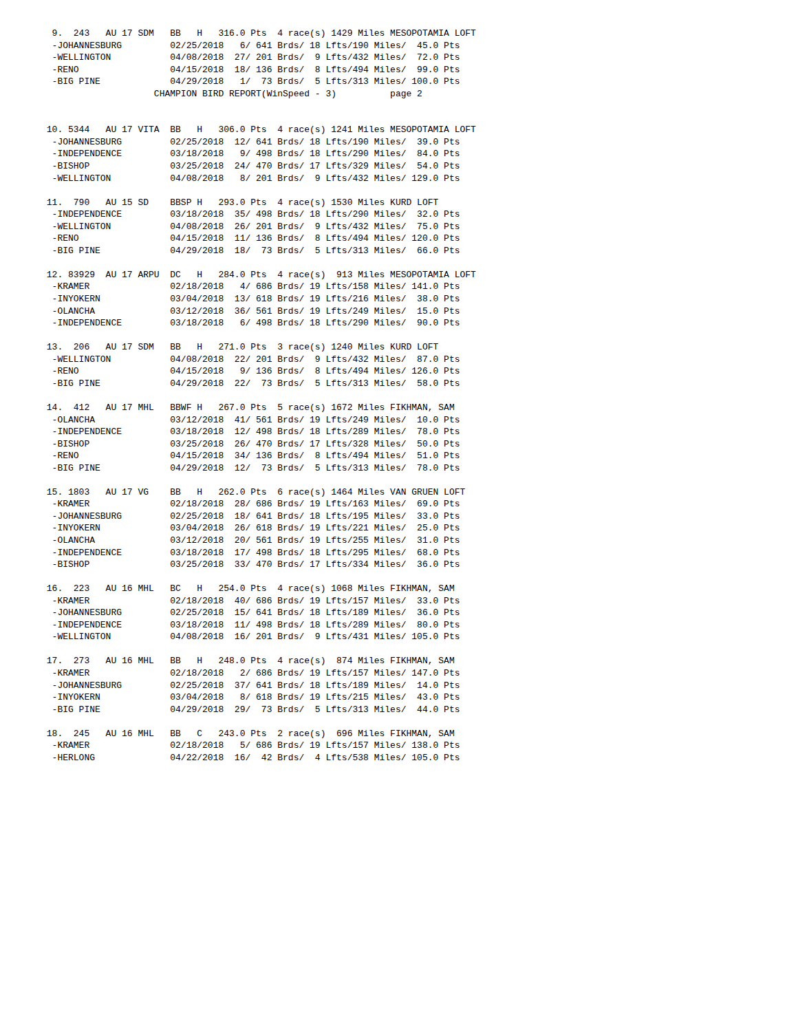9.  243   AU 17 SDM   BB   H   316.0 Pts  4 race(s) 1429 Miles MESOPOTAMIA LOFT
  -JOHANNESBURG         02/25/2018   6/ 641 Brds/ 18 Lfts/190 Miles/  45.0 Pts
  -WELLINGTON           04/08/2018  27/ 201 Brds/  9 Lfts/432 Miles/  72.0 Pts
  -RENO                 04/15/2018  18/ 136 Brds/  8 Lfts/494 Miles/  99.0 Pts
  -BIG PINE             04/29/2018   1/  73 Brds/  5 Lfts/313 Miles/ 100.0 Pts
                     CHAMPION BIRD REPORT(WinSpeed - 3)          page 2


 10. 5344   AU 17 VITA  BB   H   306.0 Pts  4 race(s) 1241 Miles MESOPOTAMIA LOFT
  -JOHANNESBURG         02/25/2018  12/ 641 Brds/ 18 Lfts/190 Miles/  39.0 Pts
  -INDEPENDENCE         03/18/2018   9/ 498 Brds/ 18 Lfts/290 Miles/  84.0 Pts
  -BISHOP               03/25/2018  24/ 470 Brds/ 17 Lfts/329 Miles/  54.0 Pts
  -WELLINGTON           04/08/2018   8/ 201 Brds/  9 Lfts/432 Miles/ 129.0 Pts

 11.  790   AU 15 SD    BBSP H   293.0 Pts  4 race(s) 1530 Miles KURD LOFT
  -INDEPENDENCE         03/18/2018  35/ 498 Brds/ 18 Lfts/290 Miles/  32.0 Pts
  -WELLINGTON           04/08/2018  26/ 201 Brds/  9 Lfts/432 Miles/  75.0 Pts
  -RENO                 04/15/2018  11/ 136 Brds/  8 Lfts/494 Miles/ 120.0 Pts
  -BIG PINE             04/29/2018  18/  73 Brds/  5 Lfts/313 Miles/  66.0 Pts

 12. 83929  AU 17 ARPU  DC   H   284.0 Pts  4 race(s)  913 Miles MESOPOTAMIA LOFT
  -KRAMER               02/18/2018   4/ 686 Brds/ 19 Lfts/158 Miles/ 141.0 Pts
  -INYOKERN             03/04/2018  13/ 618 Brds/ 19 Lfts/216 Miles/  38.0 Pts
  -OLANCHA              03/12/2018  36/ 561 Brds/ 19 Lfts/249 Miles/  15.0 Pts
  -INDEPENDENCE         03/18/2018   6/ 498 Brds/ 18 Lfts/290 Miles/  90.0 Pts

 13.  206   AU 17 SDM   BB   H   271.0 Pts  3 race(s) 1240 Miles KURD LOFT
  -WELLINGTON           04/08/2018  22/ 201 Brds/  9 Lfts/432 Miles/  87.0 Pts
  -RENO                 04/15/2018   9/ 136 Brds/  8 Lfts/494 Miles/ 126.0 Pts
  -BIG PINE             04/29/2018  22/  73 Brds/  5 Lfts/313 Miles/  58.0 Pts

 14.  412   AU 17 MHL   BBWF H   267.0 Pts  5 race(s) 1672 Miles FIKHMAN, SAM
  -OLANCHA              03/12/2018  41/ 561 Brds/ 19 Lfts/249 Miles/  10.0 Pts
  -INDEPENDENCE         03/18/2018  12/ 498 Brds/ 18 Lfts/289 Miles/  78.0 Pts
  -BISHOP               03/25/2018  26/ 470 Brds/ 17 Lfts/328 Miles/  50.0 Pts
  -RENO                 04/15/2018  34/ 136 Brds/  8 Lfts/494 Miles/  51.0 Pts
  -BIG PINE             04/29/2018  12/  73 Brds/  5 Lfts/313 Miles/  78.0 Pts

 15. 1803   AU 17 VG    BB   H   262.0 Pts  6 race(s) 1464 Miles VAN GRUEN LOFT
  -KRAMER               02/18/2018  28/ 686 Brds/ 19 Lfts/163 Miles/  69.0 Pts
  -JOHANNESBURG         02/25/2018  18/ 641 Brds/ 18 Lfts/195 Miles/  33.0 Pts
  -INYOKERN             03/04/2018  26/ 618 Brds/ 19 Lfts/221 Miles/  25.0 Pts
  -OLANCHA              03/12/2018  20/ 561 Brds/ 19 Lfts/255 Miles/  31.0 Pts
  -INDEPENDENCE         03/18/2018  17/ 498 Brds/ 18 Lfts/295 Miles/  68.0 Pts
  -BISHOP               03/25/2018  33/ 470 Brds/ 17 Lfts/334 Miles/  36.0 Pts

 16.  223   AU 16 MHL   BC   H   254.0 Pts  4 race(s) 1068 Miles FIKHMAN, SAM
  -KRAMER               02/18/2018  40/ 686 Brds/ 19 Lfts/157 Miles/  33.0 Pts
  -JOHANNESBURG         02/25/2018  15/ 641 Brds/ 18 Lfts/189 Miles/  36.0 Pts
  -INDEPENDENCE         03/18/2018  11/ 498 Brds/ 18 Lfts/289 Miles/  80.0 Pts
  -WELLINGTON           04/08/2018  16/ 201 Brds/  9 Lfts/431 Miles/ 105.0 Pts

 17.  273   AU 16 MHL   BB   H   248.0 Pts  4 race(s)  874 Miles FIKHMAN, SAM
  -KRAMER               02/18/2018   2/ 686 Brds/ 19 Lfts/157 Miles/ 147.0 Pts
  -JOHANNESBURG         02/25/2018  37/ 641 Brds/ 18 Lfts/189 Miles/  14.0 Pts
  -INYOKERN             03/04/2018   8/ 618 Brds/ 19 Lfts/215 Miles/  43.0 Pts
  -BIG PINE             04/29/2018  29/  73 Brds/  5 Lfts/313 Miles/  44.0 Pts

 18.  245   AU 16 MHL   BB   C   243.0 Pts  2 race(s)  696 Miles FIKHMAN, SAM
  -KRAMER               02/18/2018   5/ 686 Brds/ 19 Lfts/157 Miles/ 138.0 Pts
  -HERLONG              04/22/2018  16/  42 Brds/  4 Lfts/538 Miles/ 105.0 Pts